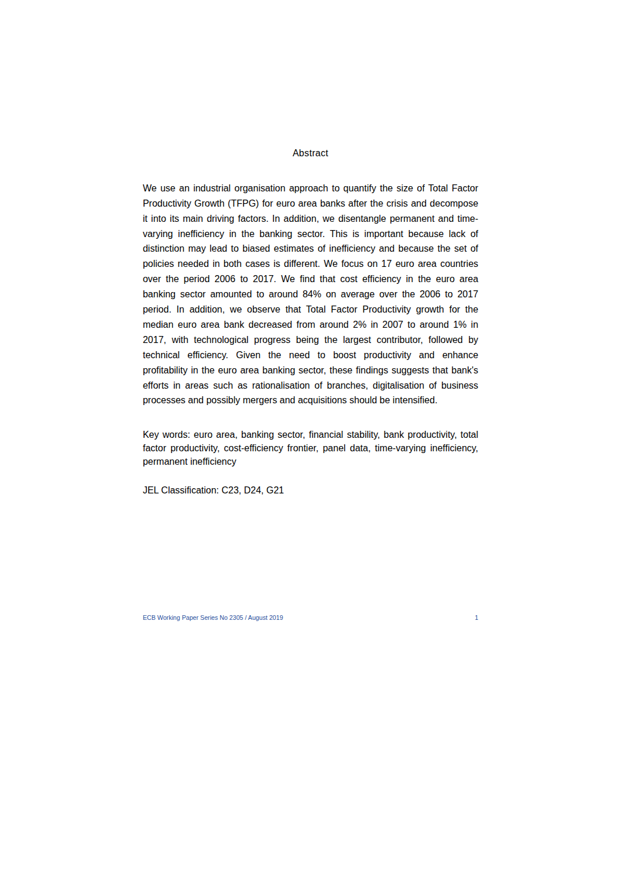Abstract
We use an industrial organisation approach to quantify the size of Total Factor Productivity Growth (TFPG) for euro area banks after the crisis and decompose it into its main driving factors. In addition, we disentangle permanent and time-varying inefficiency in the banking sector. This is important because lack of distinction may lead to biased estimates of inefficiency and because the set of policies needed in both cases is different. We focus on 17 euro area countries over the period 2006 to 2017. We find that cost efficiency in the euro area banking sector amounted to around 84% on average over the 2006 to 2017 period. In addition, we observe that Total Factor Productivity growth for the median euro area bank decreased from around 2% in 2007 to around 1% in 2017, with technological progress being the largest contributor, followed by technical efficiency. Given the need to boost productivity and enhance profitability in the euro area banking sector, these findings suggests that bank's efforts in areas such as rationalisation of branches, digitalisation of business processes and possibly mergers and acquisitions should be intensified.
Key words: euro area, banking sector, financial stability, bank productivity, total factor productivity, cost-efficiency frontier, panel data, time-varying inefficiency, permanent inefficiency
JEL Classification: C23, D24, G21
ECB Working Paper Series No 2305 / August 2019 1